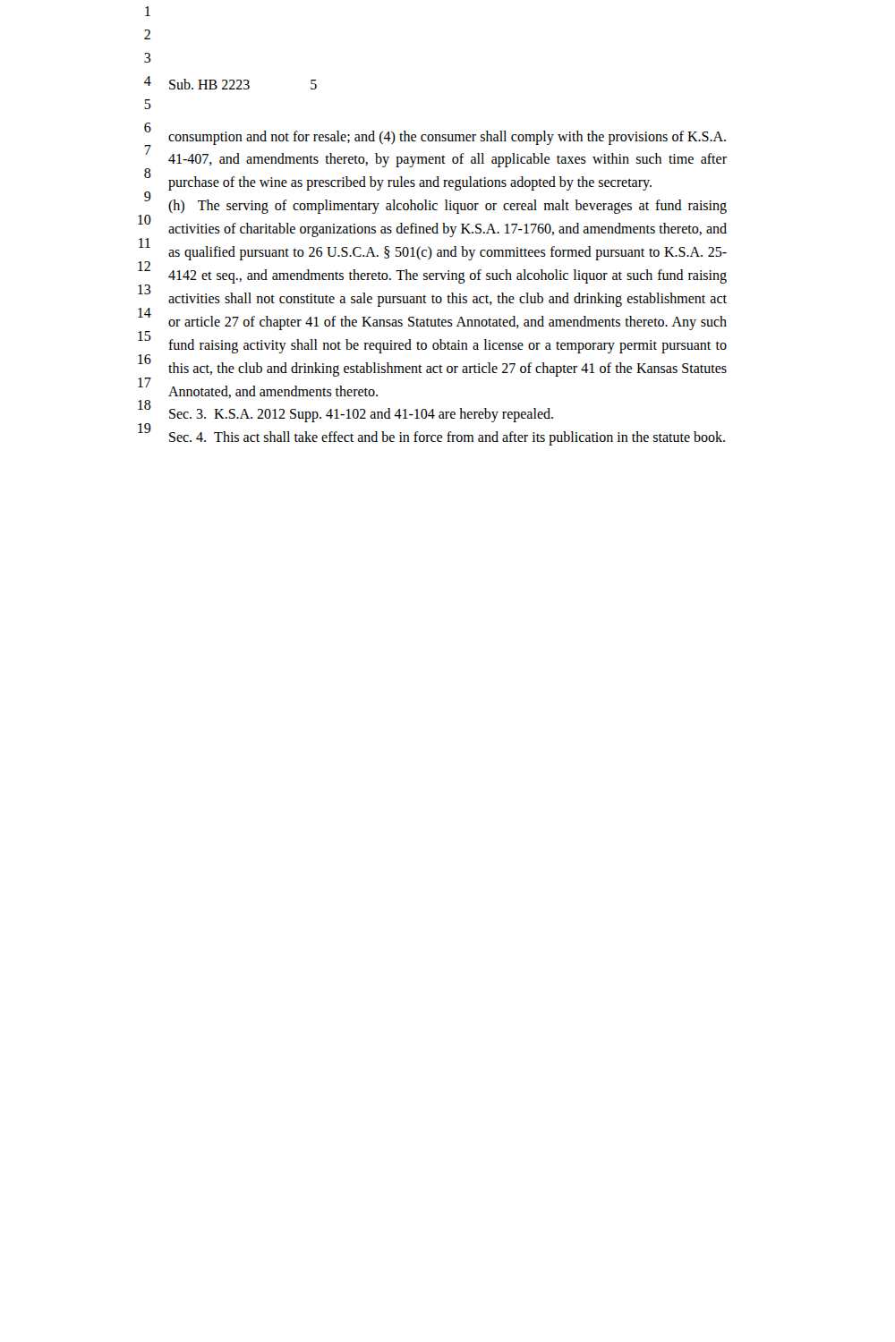Sub. HB 2223 5
1
2
3
4
5
6
7
8
9
10
11
12
13
14
15
16
17
18
19
consumption and not for resale; and (4) the consumer shall comply with the provisions of K.S.A. 41-407, and amendments thereto, by payment of all applicable taxes within such time after purchase of the wine as prescribed by rules and regulations adopted by the secretary.
(h) The serving of complimentary alcoholic liquor or cereal malt beverages at fund raising activities of charitable organizations as defined by K.S.A. 17-1760, and amendments thereto, and as qualified pursuant to 26 U.S.C.A. § 501(c) and by committees formed pursuant to K.S.A. 25-4142 et seq., and amendments thereto. The serving of such alcoholic liquor at such fund raising activities shall not constitute a sale pursuant to this act, the club and drinking establishment act or article 27 of chapter 41 of the Kansas Statutes Annotated, and amendments thereto. Any such fund raising activity shall not be required to obtain a license or a temporary permit pursuant to this act, the club and drinking establishment act or article 27 of chapter 41 of the Kansas Statutes Annotated, and amendments thereto.
Sec. 3. K.S.A. 2012 Supp. 41-102 and 41-104 are hereby repealed.
Sec. 4. This act shall take effect and be in force from and after its publication in the statute book.